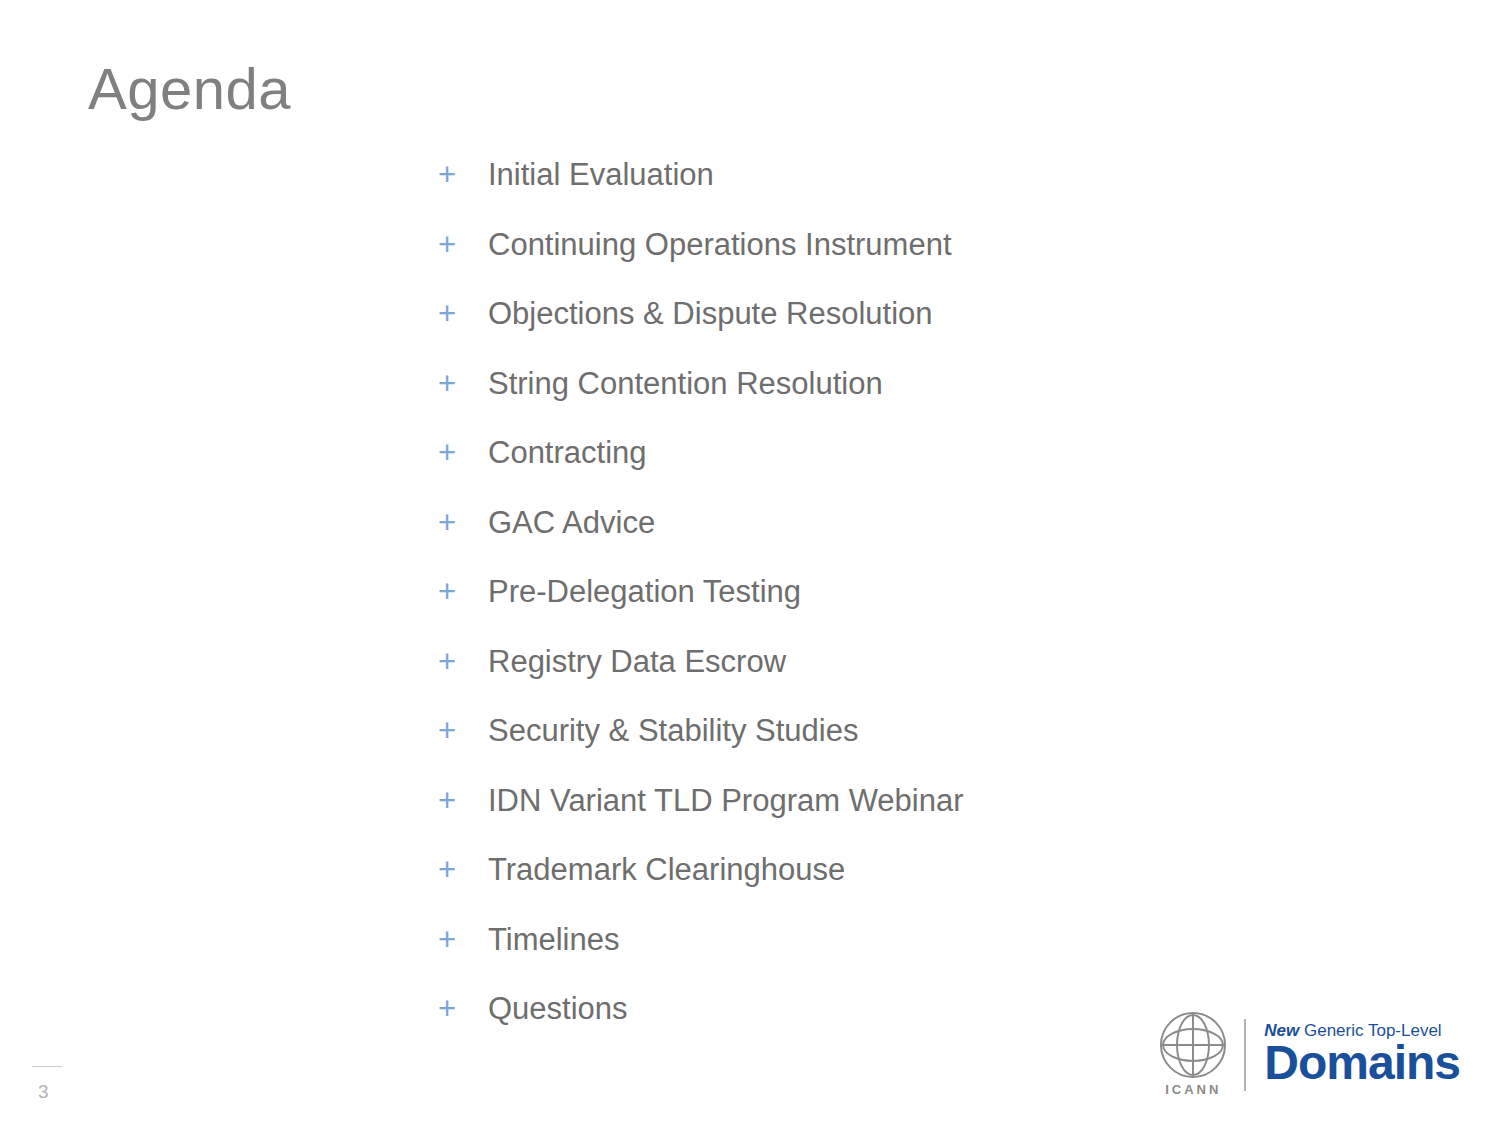Agenda
Initial Evaluation
Continuing Operations Instrument
Objections & Dispute Resolution
String Contention Resolution
Contracting
GAC Advice
Pre-Delegation Testing
Registry Data Escrow
Security & Stability Studies
IDN Variant TLD Program Webinar
Trademark Clearinghouse
Timelines
Questions
3
ICANN
New Generic Top-Level
Domains